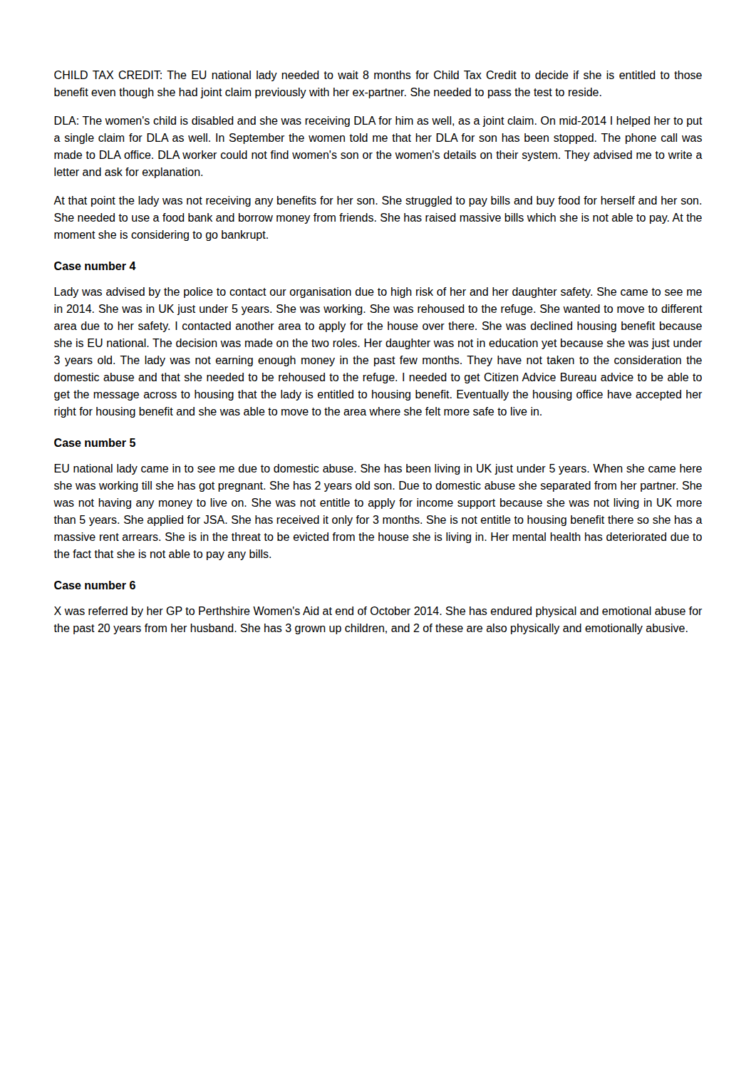CHILD TAX CREDIT: The EU national lady needed to wait 8 months for Child Tax Credit to decide if she is entitled to those benefit even though she had joint claim previously with her ex-partner. She needed to pass the test to reside.
DLA: The women's child is disabled and she was receiving DLA for him as well, as a joint claim. On mid-2014 I helped her to put a single claim for DLA as well. In September the women told me that her DLA for son has been stopped. The phone call was made to DLA office. DLA worker could not find women's son or the women's details on their system. They advised me to write a letter and ask for explanation.
At that point the lady was not receiving any benefits for her son. She struggled to pay bills and buy food for herself and her son. She needed to use a food bank and borrow money from friends. She has raised massive bills which she is not able to pay. At the moment she is considering to go bankrupt.
Case number 4
Lady was advised by the police to contact our organisation due to high risk of her and her daughter safety. She came to see me in 2014. She was in UK just under 5 years. She was working. She was rehoused to the refuge. She wanted to move to different area due to her safety. I contacted another area to apply for the house over there. She was declined housing benefit because she is EU national. The decision was made on the two roles. Her daughter was not in education yet because she was just under 3 years old. The lady was not earning enough money in the past few months. They have not taken to the consideration the domestic abuse and that she needed to be rehoused to the refuge. I needed to get Citizen Advice Bureau advice to be able to get the message across to housing that the lady is entitled to housing benefit. Eventually the housing office have accepted her right for housing benefit and she was able to move to the area where she felt more safe to live in.
Case number 5
EU national lady came in to see me due to domestic abuse. She has been living in UK just under 5 years. When she came here she was working till she has got pregnant. She has 2 years old son. Due to domestic abuse she separated from her partner. She was not having any money to live on. She was not entitle to apply for income support because she was not living in UK more than 5 years. She applied for JSA. She has received it only for 3 months. She is not entitle to housing benefit there so she has a massive rent arrears. She is in the threat to be evicted from the house she is living in. Her mental health has deteriorated due to the fact that she is not able to pay any bills.
Case number 6
X was referred by her GP to Perthshire Women's Aid at end of October 2014. She has endured physical and emotional abuse for the past 20 years from her husband. She has 3 grown up children, and 2 of these are also physically and emotionally abusive.